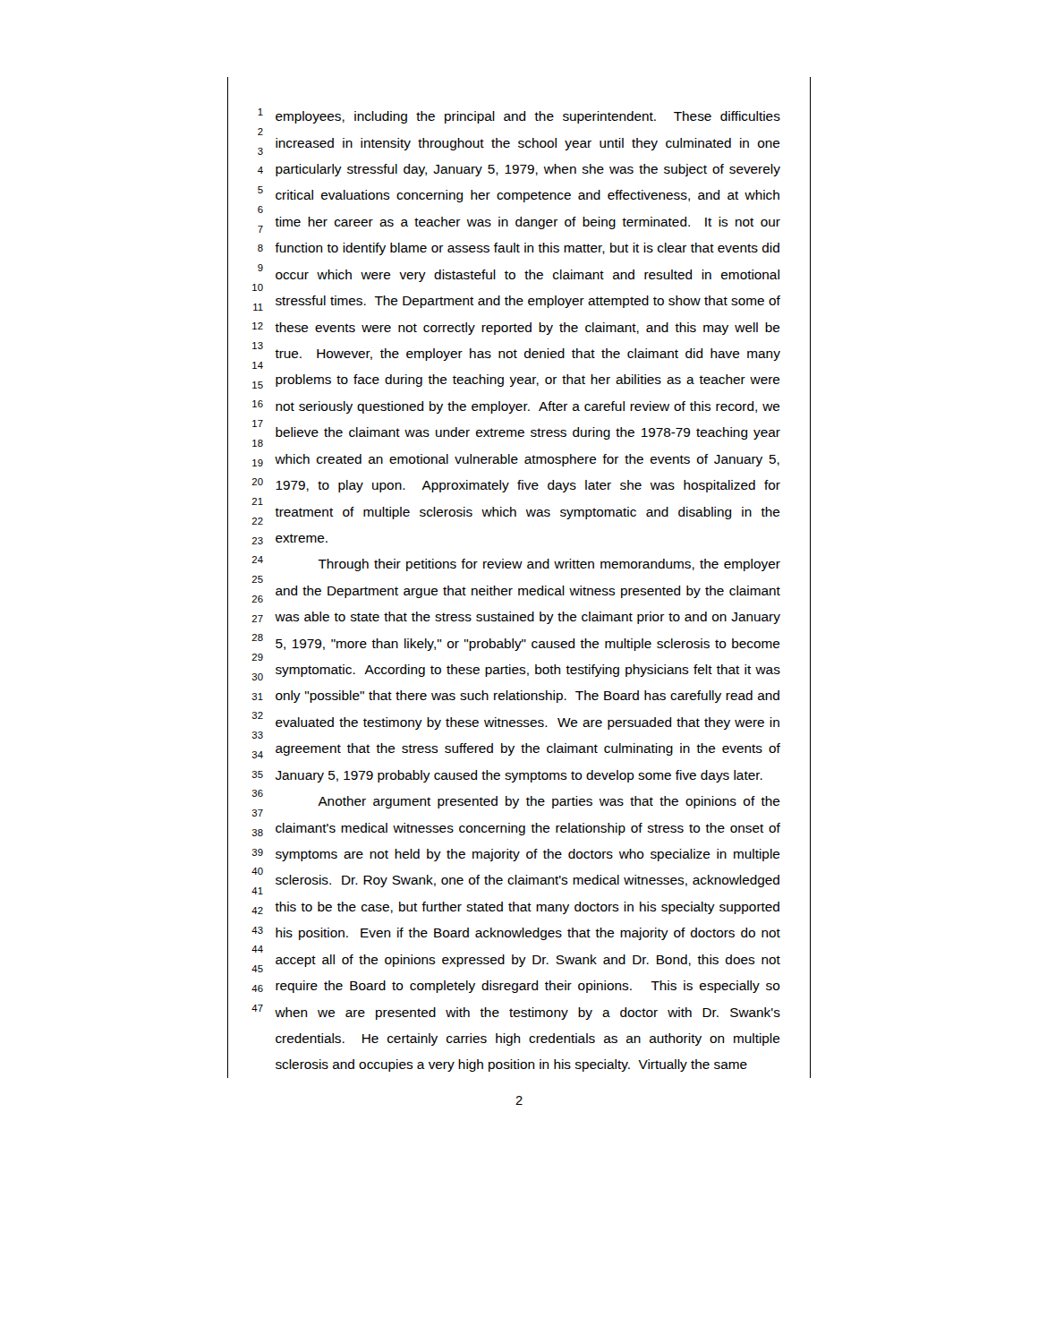1234567891011121314151617181920212223242526272829303132333435363738394041424344454647
employees, including the principal and the superintendent. These difficulties increased in intensity throughout the school year until they culminated in one particularly stressful day, January 5, 1979, when she was the subject of severely critical evaluations concerning her competence and effectiveness, and at which time her career as a teacher was in danger of being terminated. It is not our function to identify blame or assess fault in this matter, but it is clear that events did occur which were very distasteful to the claimant and resulted in emotional stressful times. The Department and the employer attempted to show that some of these events were not correctly reported by the claimant, and this may well be true. However, the employer has not denied that the claimant did have many problems to face during the teaching year, or that her abilities as a teacher were not seriously questioned by the employer. After a careful review of this record, we believe the claimant was under extreme stress during the 1978-79 teaching year which created an emotional vulnerable atmosphere for the events of January 5, 1979, to play upon. Approximately five days later she was hospitalized for treatment of multiple sclerosis which was symptomatic and disabling in the extreme.
Through their petitions for review and written memorandums, the employer and the Department argue that neither medical witness presented by the claimant was able to state that the stress sustained by the claimant prior to and on January 5, 1979, "more than likely," or "probably" caused the multiple sclerosis to become symptomatic. According to these parties, both testifying physicians felt that it was only "possible" that there was such relationship. The Board has carefully read and evaluated the testimony by these witnesses. We are persuaded that they were in agreement that the stress suffered by the claimant culminating in the events of January 5, 1979 probably caused the symptoms to develop some five days later.
Another argument presented by the parties was that the opinions of the claimant's medical witnesses concerning the relationship of stress to the onset of symptoms are not held by the majority of the doctors who specialize in multiple sclerosis. Dr. Roy Swank, one of the claimant's medical witnesses, acknowledged this to be the case, but further stated that many doctors in his specialty supported his position. Even if the Board acknowledges that the majority of doctors do not accept all of the opinions expressed by Dr. Swank and Dr. Bond, this does not require the Board to completely disregard their opinions. This is especially so when we are presented with the testimony by a doctor with Dr. Swank's credentials. He certainly carries high credentials as an authority on multiple sclerosis and occupies a very high position in his specialty. Virtually the same
2